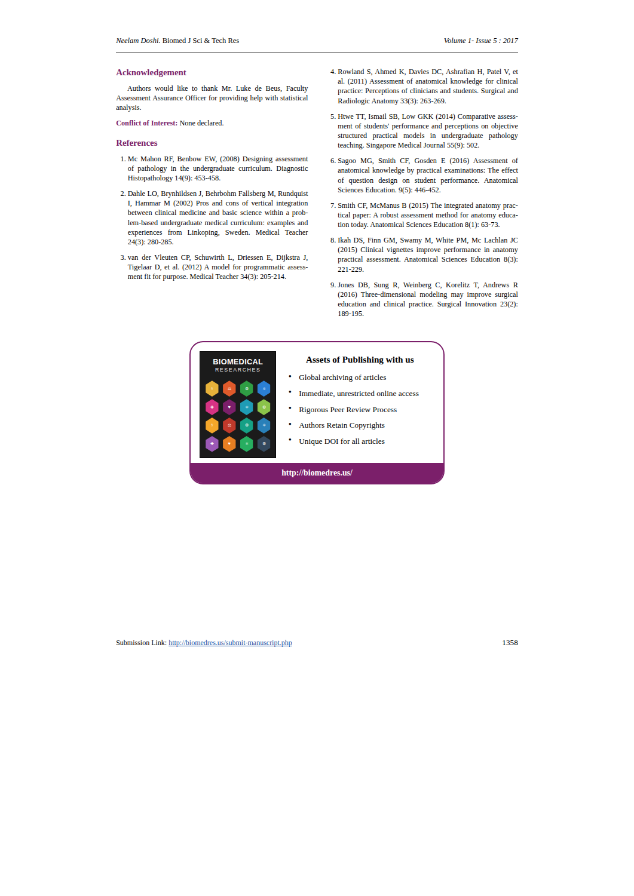Neelam Doshi. Biomed J Sci & Tech Res
Volume 1- Issue 5 : 2017
Acknowledgement
Authors would like to thank Mr. Luke de Beus, Faculty Assessment Assurance Officer for providing help with statistical analysis.
Conflict of Interest: None declared.
References
Mc Mahon RF, Benbow EW, (2008) Designing assessment of pathology in the undergraduate curriculum. Diagnostic Histopathology 14(9): 453-458.
Dahle LO, Brynhildsen J, Behrbohm Fallsberg M, Rundquist I, Hammar M (2002) Pros and cons of vertical integration between clinical medicine and basic science within a problem-based undergraduate medical curriculum: examples and experiences from Linkoping, Sweden. Medical Teacher 24(3): 280-285.
van der Vleuten CP, Schuwirth L, Driessen E, Dijkstra J, Tigelaar D, et al. (2012) A model for programmatic assessment fit for purpose. Medical Teacher 34(3): 205-214.
Rowland S, Ahmed K, Davies DC, Ashrafian H, Patel V, et al. (2011) Assessment of anatomical knowledge for clinical practice: Perceptions of clinicians and students. Surgical and Radiologic Anatomy 33(3): 263-269.
Htwe TT, Ismail SB, Low GKK (2014) Comparative assessment of students' performance and perceptions on objective structured practical models in undergraduate pathology teaching. Singapore Medical Journal 55(9): 502.
Sagoo MG, Smith CF, Gosden E (2016) Assessment of anatomical knowledge by practical examinations: The effect of question design on student performance. Anatomical Sciences Education. 9(5): 446-452.
Smith CF, McManus B (2015) The integrated anatomy practical paper: A robust assessment method for anatomy education today. Anatomical Sciences Education 8(1): 63-73.
Ikah DS, Finn GM, Swamy M, White PM, Mc Lachlan JC (2015) Clinical vignettes improve performance in anatomy practical assessment. Anatomical Sciences Education 8(3): 221-229.
Jones DB, Sung R, Weinberg C, Korelitz T, Andrews R (2016) Three-dimensional modeling may improve surgical education and clinical practice. Surgical Innovation 23(2): 189-195.
BIOMEDICAL
RESEARCHES
⚕
⚖
⚙
⚛
✚
♥
⚛
⚙
⚕
⚖
⚙
⚛
✚
♥
⚛
⚙
Assets of Publishing with us
Global archiving of articles
Immediate, unrestricted online access
Rigorous Peer Review Process
Authors Retain Copyrights
Unique DOI for all articles
http://biomedres.us/
Submission Link: http://biomedres.us/submit-manuscript.php
1358